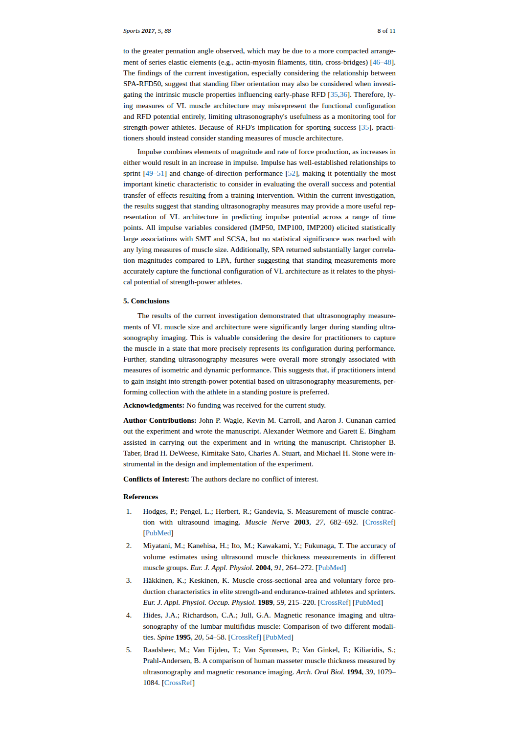Sports 2017, 5, 88
8 of 11
to the greater pennation angle observed, which may be due to a more compacted arrangement of series elastic elements (e.g., actin-myosin filaments, titin, cross-bridges) [46–48]. The findings of the current investigation, especially considering the relationship between SPA-RFD50, suggest that standing fiber orientation may also be considered when investigating the intrinsic muscle properties influencing early-phase RFD [35,36]. Therefore, lying measures of VL muscle architecture may misrepresent the functional configuration and RFD potential entirely, limiting ultrasonography's usefulness as a monitoring tool for strength-power athletes. Because of RFD's implication for sporting success [35], practitioners should instead consider standing measures of muscle architecture.
Impulse combines elements of magnitude and rate of force production, as increases in either would result in an increase in impulse. Impulse has well-established relationships to sprint [49–51] and change-of-direction performance [52], making it potentially the most important kinetic characteristic to consider in evaluating the overall success and potential transfer of effects resulting from a training intervention. Within the current investigation, the results suggest that standing ultrasonography measures may provide a more useful representation of VL architecture in predicting impulse potential across a range of time points. All impulse variables considered (IMP50, IMP100, IMP200) elicited statistically large associations with SMT and SCSA, but no statistical significance was reached with any lying measures of muscle size. Additionally, SPA returned substantially larger correlation magnitudes compared to LPA, further suggesting that standing measurements more accurately capture the functional configuration of VL architecture as it relates to the physical potential of strength-power athletes.
5. Conclusions
The results of the current investigation demonstrated that ultrasonography measurements of VL muscle size and architecture were significantly larger during standing ultrasonography imaging. This is valuable considering the desire for practitioners to capture the muscle in a state that more precisely represents its configuration during performance. Further, standing ultrasonography measures were overall more strongly associated with measures of isometric and dynamic performance. This suggests that, if practitioners intend to gain insight into strength-power potential based on ultrasonography measurements, performing collection with the athlete in a standing posture is preferred.
Acknowledgments: No funding was received for the current study.
Author Contributions: John P. Wagle, Kevin M. Carroll, and Aaron J. Cunanan carried out the experiment and wrote the manuscript. Alexander Wetmore and Garett E. Bingham assisted in carrying out the experiment and in writing the manuscript. Christopher B. Taber, Brad H. DeWeese, Kimitake Sato, Charles A. Stuart, and Michael H. Stone were instrumental in the design and implementation of the experiment.
Conflicts of Interest: The authors declare no conflict of interest.
References
Hodges, P.; Pengel, L.; Herbert, R.; Gandevia, S. Measurement of muscle contraction with ultrasound imaging. Muscle Nerve 2003, 27, 682–692. [CrossRef] [PubMed]
Miyatani, M.; Kanehisa, H.; Ito, M.; Kawakami, Y.; Fukunaga, T. The accuracy of volume estimates using ultrasound muscle thickness measurements in different muscle groups. Eur. J. Appl. Physiol. 2004, 91, 264–272. [PubMed]
Häkkinen, K.; Keskinen, K. Muscle cross-sectional area and voluntary force production characteristics in elite strength-and endurance-trained athletes and sprinters. Eur. J. Appl. Physiol. Occup. Physiol. 1989, 59, 215–220. [CrossRef] [PubMed]
Hides, J.A.; Richardson, C.A.; Jull, G.A. Magnetic resonance imaging and ultrasonography of the lumbar multifidus muscle: Comparison of two different modalities. Spine 1995, 20, 54–58. [CrossRef] [PubMed]
Raadsheer, M.; Van Eijden, T.; Van Spronsen, P.; Van Ginkel, F.; Kiliaridis, S.; Prahl-Andersen, B. A comparison of human masseter muscle thickness measured by ultrasonography and magnetic resonance imaging. Arch. Oral Biol. 1994, 39, 1079–1084. [CrossRef]